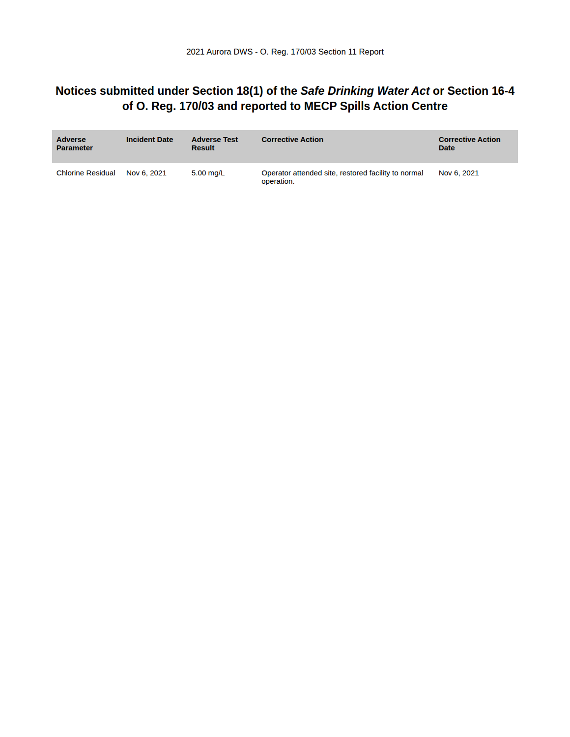2021 Aurora DWS - O. Reg. 170/03 Section 11 Report
Notices submitted under Section 18(1) of the Safe Drinking Water Act or Section 16-4 of O. Reg. 170/03 and reported to MECP Spills Action Centre
| Adverse Parameter | Incident Date | Adverse Test Result | Corrective Action | Corrective Action Date |
| --- | --- | --- | --- | --- |
| Chlorine Residual | Nov 6, 2021 | 5.00 mg/L | Operator attended site, restored facility to normal operation. | Nov 6, 2021 |